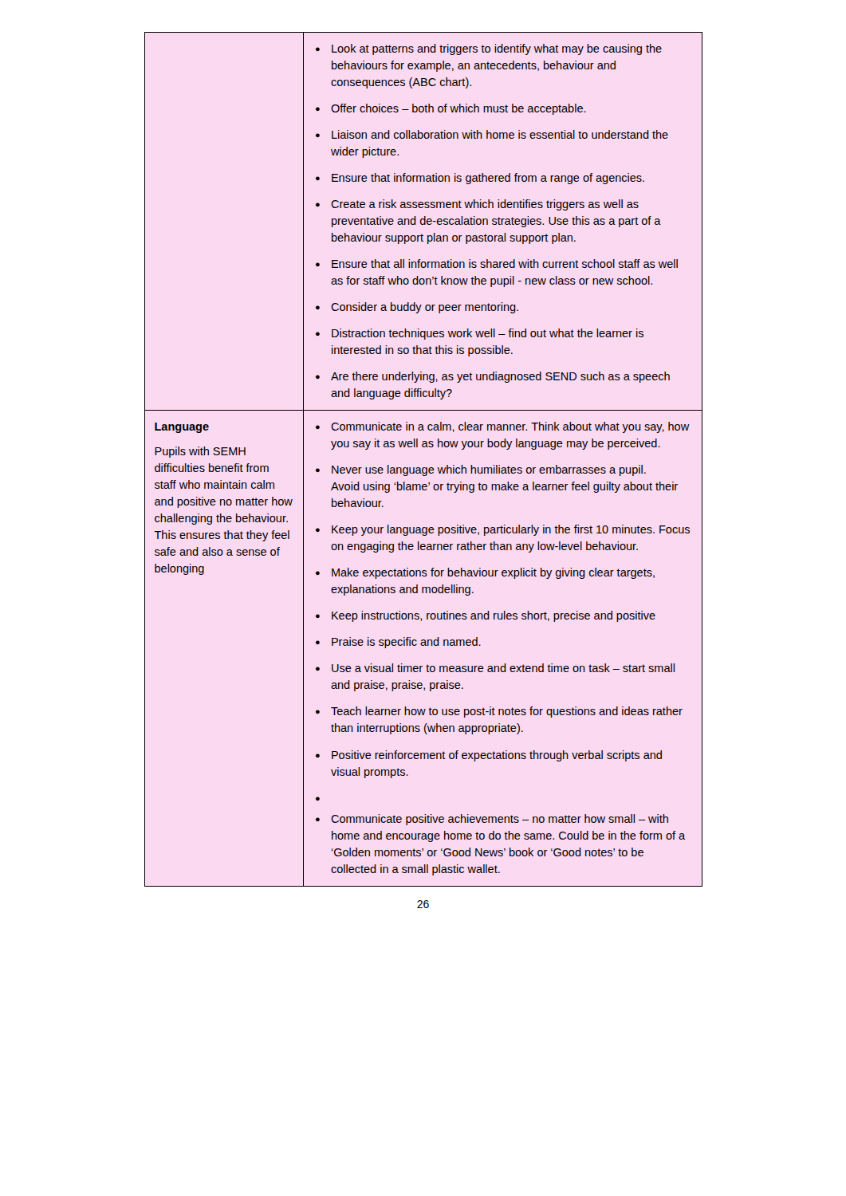| | Look at patterns and triggers to identify what may be causing the behaviours for example, an antecedents, behaviour and consequences (ABC chart). Offer choices – both of which must be acceptable. Liaison and collaboration with home is essential to understand the wider picture. Ensure that information is gathered from a range of agencies. Create a risk assessment which identifies triggers as well as preventative and de-escalation strategies. Use this as a part of a behaviour support plan or pastoral support plan. Ensure that all information is shared with current school staff as well as for staff who don’t know the pupil - new class or new school. Consider a buddy or peer mentoring. Distraction techniques work well – find out what the learner is interested in so that this is possible. Are there underlying, as yet undiagnosed SEND such as a speech and language difficulty? |
| Language Pupils with SEMH difficulties benefit from staff who maintain calm and positive no matter how challenging the behaviour. This ensures that they feel safe and also a sense of belonging | Communicate in a calm, clear manner. Think about what you say, how you say it as well as how your body language may be perceived. Never use language which humiliates or embarrasses a pupil. Avoid using ‘blame’ or trying to make a learner feel guilty about their behaviour. Keep your language positive, particularly in the first 10 minutes. Focus on engaging the learner rather than any low-level behaviour. Make expectations for behaviour explicit by giving clear targets, explanations and modelling. Keep instructions, routines and rules short, precise and positive Praise is specific and named. Use a visual timer to measure and extend time on task – start small and praise, praise, praise. Teach learner how to use post-it notes for questions and ideas rather than interruptions (when appropriate). Positive reinforcement of expectations through verbal scripts and visual prompts. Communicate positive achievements – no matter how small – with home and encourage home to do the same. Could be in the form of a ‘Golden moments’ or ‘Good News’ book or ‘Good notes’ to be collected in a small plastic wallet. |
26